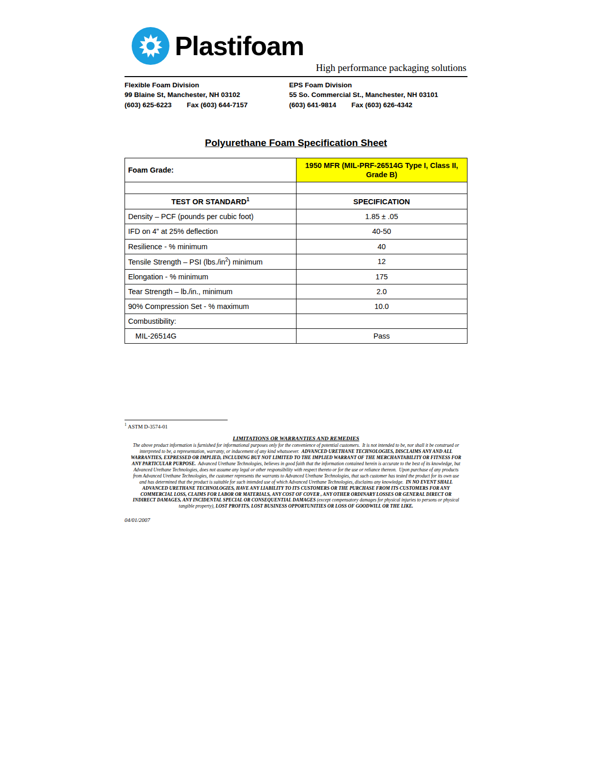Plastifoam
High performance packaging solutions
| Flexible Foam Division | EPS Foam Division |
| 99 Blaine St, Manchester, NH 03102 | 55 So. Commercial St., Manchester, NH 03101 |
| (603) 625-6223 Fax (603) 644-7157 | (603) 641-9814 Fax (603) 626-4342 |
Polyurethane Foam Specification Sheet
| Foam Grade: | 1950 MFR (MIL-PRF-26514G Type I, Class II, Grade B) |
| TEST OR STANDARD 1 | SPECIFICATION |
| Density – PCF (pounds per cubic foot) | 1.85 ± .05 |
| IFD on 4” at 25% deflection | 40-50 |
| Resilience - % minimum | 40 |
| Tensile Strength – PSI (lbs./in 2 ) minimum | 12 |
| Elongation - % minimum | 175 |
| Tear Strength – lb./in., minimum | 2.0 |
| 90% Compression Set - % maximum | 10.0 |
| Combustibility: | |
| MIL-26514G | Pass |
1 ASTM D-3574-01
LIMITATIONS OR WARRANTIES AND REMEDIES
The above product information is furnished for informational purposes only for the convenience of potential customers. It is not intended to be, nor shall it be construed or interpreted to be, a representation, warranty, or inducement of any kind whatsoever. ADVANCED URETHANE TECHNOLOGIES, DISCLAIMS ANY AND ALL WARRANTIES, EXPRESSED OR IMPLIED, INCLUDING BUT NOT LIMITED TO THE IMPLIED WARRANT OF THE MERCHANTABILITY OR FITNESS FOR ANY PARTICULAR PURPOSE. Advanced Urethane Technologies, believes in good faith that the information contained herein is accurate to the best of its knowledge, but Advanced Urethane Technologies, does not assume any legal or other responsibility with respect thereto or for the use or reliance thereon. Upon purchase of any products from Advanced Urethane Technologies, the customer represents the warrants to Advanced Urethane Technologies, that such customer has tested the product for its own use and has determined that the product is suitable for such intended use of which Advanced Urethane Technologies, disclaims any knowledge. IN NO EVENT SHALL ADVANCED URETHANE TECHNOLOGIES, HAVE ANY LIABILITY TO ITS CUSTOMERS OR THE PURCHASE FROM ITS CUSTOMERS FOR ANY COMMERCIAL LOSS, CLAIMS FOR LABOR OR MATERIALS, ANY COST OF COVER , ANY OTHER ORDINARY LOSSES OR GENERAL DIRECT OR INDIRECT DAMAGES, ANY INCIDENTAL SPECIAL OR CONSEQUENTIAL DAMAGES (except compensatory damages for physical injuries to persons or physical tangible property), LOST PROFITS, LOST BUSINESS OPPORTUNITIES OR LOSS OF GOODWILL OR THE LIKE.
04/01/2007